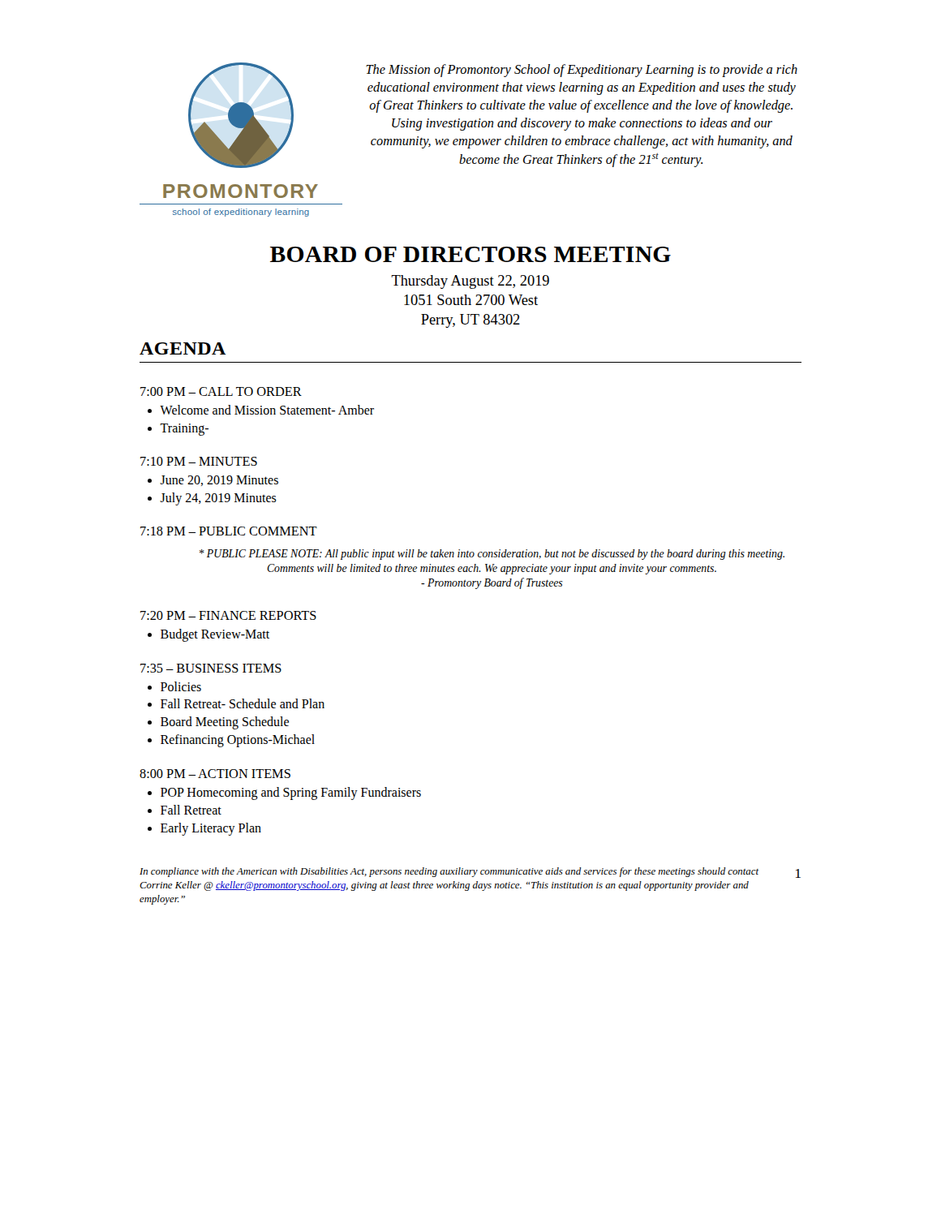PROMONTORY
school of expeditionary learning
The Mission of Promontory School of Expeditionary Learning is to provide a rich educational environment that views learning as an Expedition and uses the study of Great Thinkers to cultivate the value of excellence and the love of knowledge. Using investigation and discovery to make connections to ideas and our community, we empower children to embrace challenge, act with humanity, and become the Great Thinkers of the 21st century.
BOARD OF DIRECTORS MEETING
Thursday August 22, 2019
1051 South 2700 West
Perry, UT 84302
AGENDA
7:00 PM – CALL TO ORDER
Welcome and Mission Statement- Amber
Training-
7:10 PM – MINUTES
June 20, 2019 Minutes
July 24, 2019 Minutes
7:18 PM – PUBLIC COMMENT
* PUBLIC PLEASE NOTE: All public input will be taken into consideration, but not be discussed by the board during this meeting. Comments will be limited to three minutes each. We appreciate your input and invite your comments. - Promontory Board of Trustees
7:20 PM – FINANCE REPORTS
Budget Review-Matt
7:35 – BUSINESS ITEMS
Policies
Fall Retreat- Schedule and Plan
Board Meeting Schedule
Refinancing Options-Michael
8:00 PM – ACTION ITEMS
POP Homecoming and Spring Family Fundraisers
Fall Retreat
Early Literacy Plan
In compliance with the American with Disabilities Act, persons needing auxiliary communicative aids and services for these meetings should contact Corrine Keller @ ckeller@promontoryschool.org, giving at least three working days notice. “This institution is an equal opportunity provider and employer.”
1